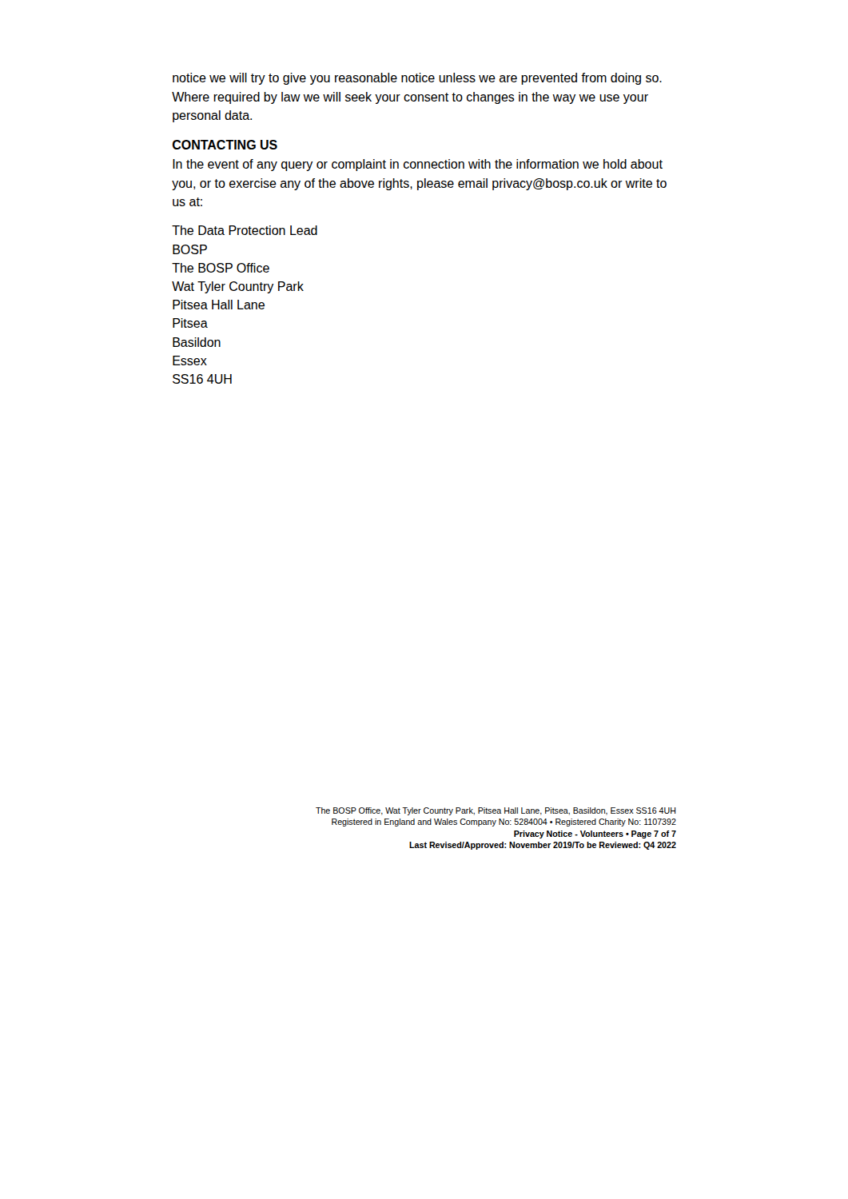notice we will try to give you reasonable notice unless we are prevented from doing so. Where required by law we will seek your consent to changes in the way we use your personal data.
Contacting Us
In the event of any query or complaint in connection with the information we hold about you, or to exercise any of the above rights, please email privacy@bosp.co.uk or write to us at:
The Data Protection Lead BOSP The BOSP Office Wat Tyler Country Park Pitsea Hall Lane Pitsea Basildon Essex SS16 4UH
The BOSP Office, Wat Tyler Country Park, Pitsea Hall Lane, Pitsea, Basildon, Essex SS16 4UH
Registered in England and Wales Company No: 5284004 • Registered Charity No: 1107392
Privacy Notice - Volunteers • Page 7 of 7
Last Revised/Approved: November 2019/To be Reviewed: Q4 2022